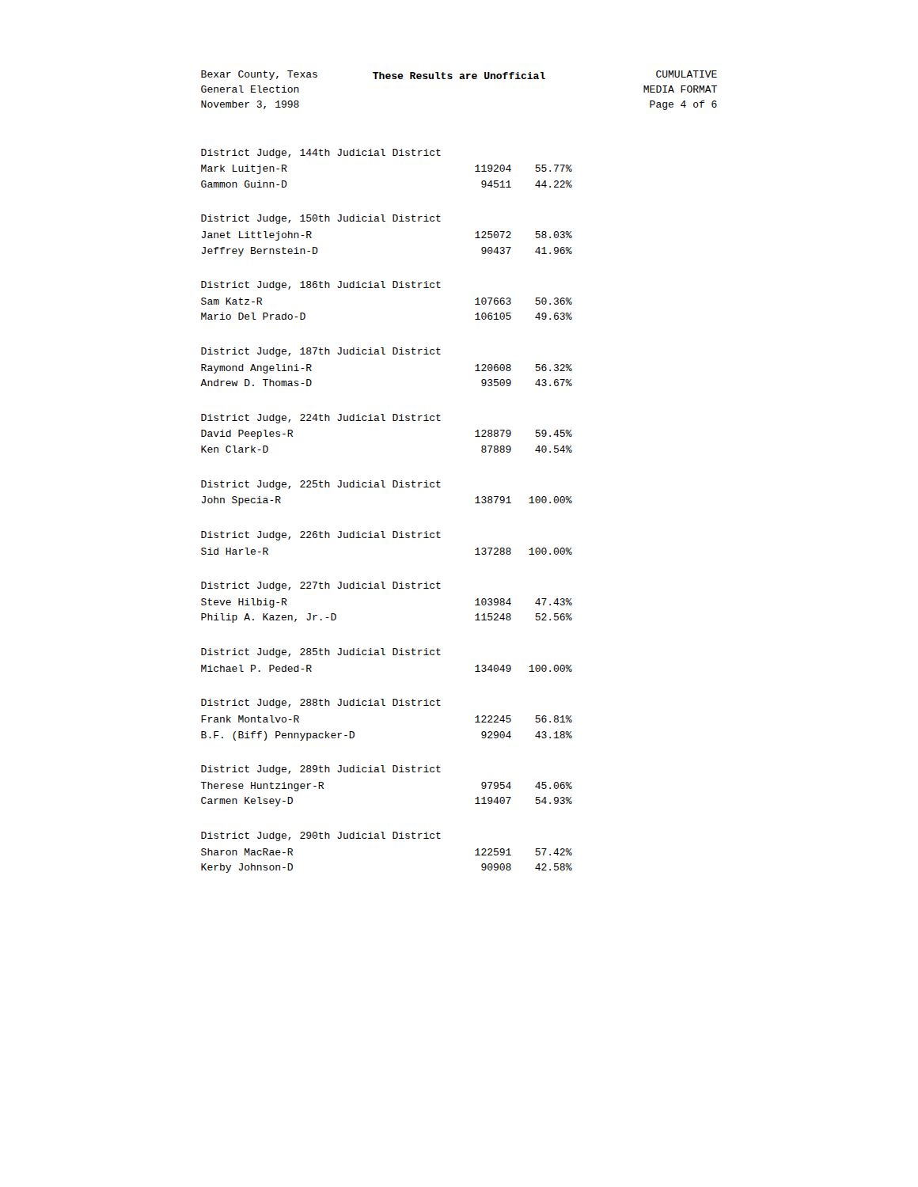Bexar County, Texas
General Election
November 3, 1998
These Results are Unofficial
CUMULATIVE
MEDIA FORMAT
Page 4 of 6
District Judge, 144th Judicial District
| Mark Luitjen-R | 119204 | 55.77% | |
| Gammon Guinn-D | 94511 | 44.22% | |
District Judge, 150th Judicial District
| Janet Littlejohn-R | 125072 | 58.03% | |
| Jeffrey Bernstein-D | 90437 | 41.96% | |
District Judge, 186th Judicial District
| Sam Katz-R | 107663 | 50.36% | |
| Mario Del Prado-D | 106105 | 49.63% | |
District Judge, 187th Judicial District
| Raymond Angelini-R | 120608 | 56.32% | |
| Andrew D. Thomas-D | 93509 | 43.67% | |
District Judge, 224th Judicial District
| David Peeples-R | 128879 | 59.45% | |
| Ken Clark-D | 87889 | 40.54% | |
District Judge, 225th Judicial District
| John Specia-R | 138791 | 100.00% | |
District Judge, 226th Judicial District
| Sid Harle-R | 137288 | 100.00% | |
District Judge, 227th Judicial District
| Steve Hilbig-R | 103984 | 47.43% | |
| Philip A. Kazen, Jr.-D | 115248 | 52.56% | |
District Judge, 285th Judicial District
| Michael P. Peded-R | 134049 | 100.00% | |
District Judge, 288th Judicial District
| Frank Montalvo-R | 122245 | 56.81% | |
| B.F. (Biff) Pennypacker-D | 92904 | 43.18% | |
District Judge, 289th Judicial District
| Therese Huntzinger-R | 97954 | 45.06% | |
| Carmen Kelsey-D | 119407 | 54.93% | |
District Judge, 290th Judicial District
| Sharon MacRae-R | 122591 | 57.42% | |
| Kerby Johnson-D | 90908 | 42.58% | |